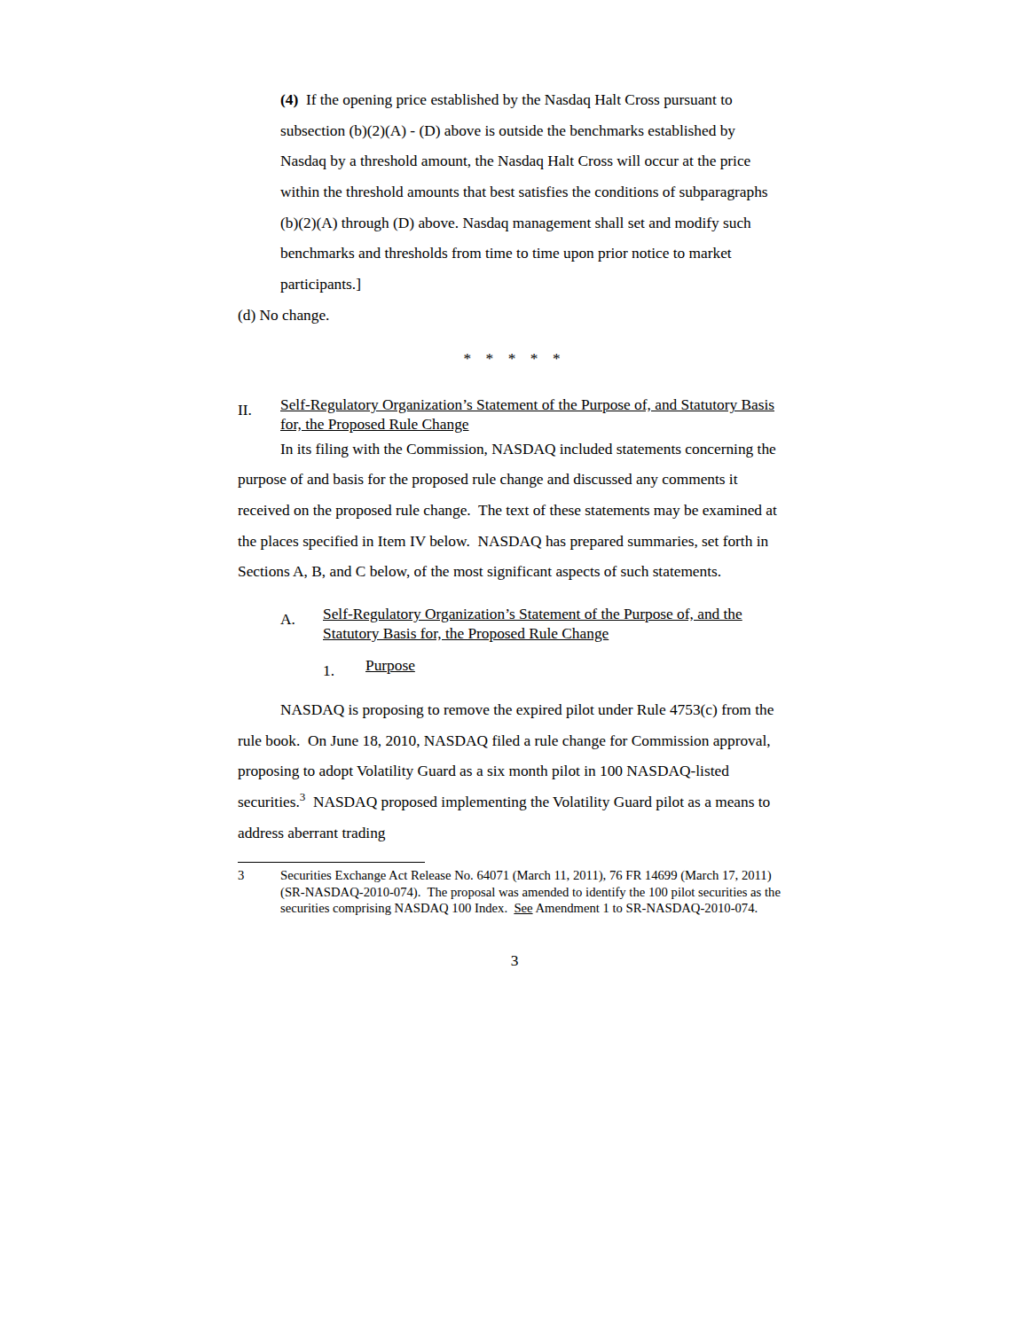(4) If the opening price established by the Nasdaq Halt Cross pursuant to subsection (b)(2)(A) - (D) above is outside the benchmarks established by Nasdaq by a threshold amount, the Nasdaq Halt Cross will occur at the price within the threshold amounts that best satisfies the conditions of subparagraphs (b)(2)(A) through (D) above. Nasdaq management shall set and modify such benchmarks and thresholds from time to time upon prior notice to market participants.]
(d) No change.
* * * * *
II.
Self-Regulatory Organization’s Statement of the Purpose of, and Statutory Basis for, the Proposed Rule Change
In its filing with the Commission, NASDAQ included statements concerning the purpose of and basis for the proposed rule change and discussed any comments it received on the proposed rule change. The text of these statements may be examined at the places specified in Item IV below. NASDAQ has prepared summaries, set forth in Sections A, B, and C below, of the most significant aspects of such statements.
A.
Self-Regulatory Organization’s Statement of the Purpose of, and the Statutory Basis for, the Proposed Rule Change
1.
Purpose
NASDAQ is proposing to remove the expired pilot under Rule 4753(c) from the rule book. On June 18, 2010, NASDAQ filed a rule change for Commission approval, proposing to adopt Volatility Guard as a six month pilot in 100 NASDAQ-listed securities.3 NASDAQ proposed implementing the Volatility Guard pilot as a means to address aberrant trading
3
Securities Exchange Act Release No. 64071 (March 11, 2011), 76 FR 14699 (March 17, 2011) (SR-NASDAQ-2010-074). The proposal was amended to identify the 100 pilot securities as the securities comprising NASDAQ 100 Index. See Amendment 1 to SR-NASDAQ-2010-074.
3